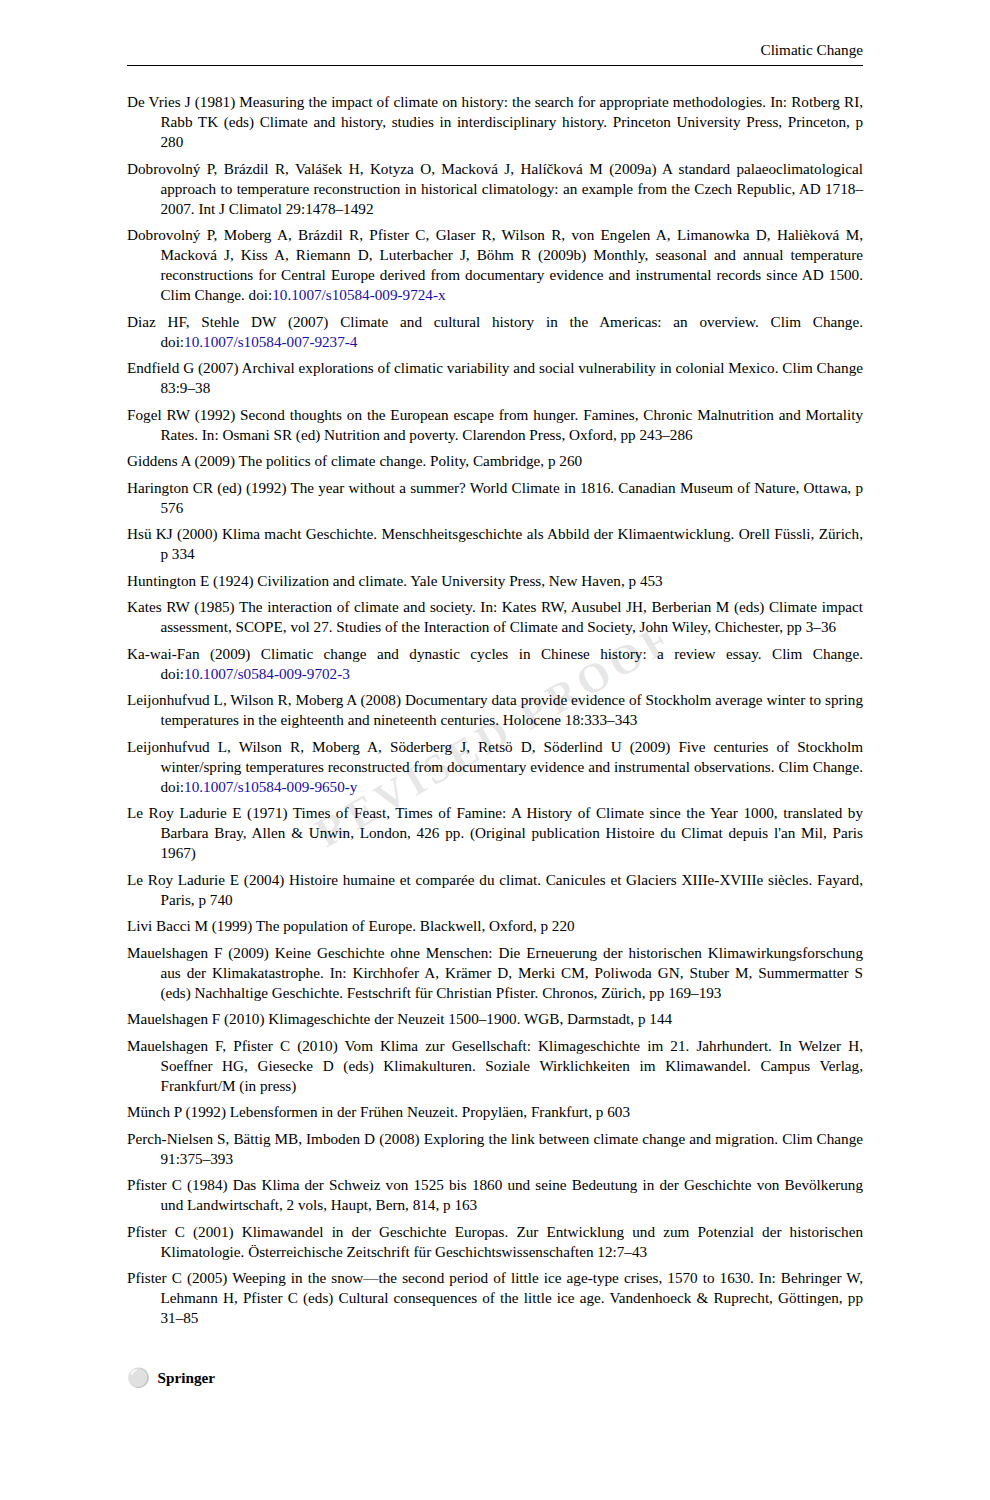Climatic Change
De Vries J (1981) Measuring the impact of climate on history: the search for appropriate methodologies. In: Rotberg RI, Rabb TK (eds) Climate and history, studies in interdisciplinary history. Princeton University Press, Princeton, p 280
Dobrovolný P, Brázdil R, Valášek H, Kotyza O, Macková J, Halíčková M (2009a) A standard palaeoclimatological approach to temperature reconstruction in historical climatology: an example from the Czech Republic, AD 1718–2007. Int J Climatol 29:1478–1492
Dobrovolný P, Moberg A, Brázdil R, Pfister C, Glaser R, Wilson R, von Engelen A, Limanowka D, Halièková M, Macková J, Kiss A, Riemann D, Luterbacher J, Böhm R (2009b) Monthly, seasonal and annual temperature reconstructions for Central Europe derived from documentary evidence and instrumental records since AD 1500. Clim Change. doi:10.1007/s10584-009-9724-x
Diaz HF, Stehle DW (2007) Climate and cultural history in the Americas: an overview. Clim Change. doi:10.1007/s10584-007-9237-4
Endfield G (2007) Archival explorations of climatic variability and social vulnerability in colonial Mexico. Clim Change 83:9–38
Fogel RW (1992) Second thoughts on the European escape from hunger. Famines, Chronic Malnutrition and Mortality Rates. In: Osmani SR (ed) Nutrition and poverty. Clarendon Press, Oxford, pp 243–286
Giddens A (2009) The politics of climate change. Polity, Cambridge, p 260
Harington CR (ed) (1992) The year without a summer? World Climate in 1816. Canadian Museum of Nature, Ottawa, p 576
Hsü KJ (2000) Klima macht Geschichte. Menschheitsgeschichte als Abbild der Klimaentwicklung. Orell Füssli, Zürich, p 334
Huntington E (1924) Civilization and climate. Yale University Press, New Haven, p 453
Kates RW (1985) The interaction of climate and society. In: Kates RW, Ausubel JH, Berberian M (eds) Climate impact assessment, SCOPE, vol 27. Studies of the Interaction of Climate and Society, John Wiley, Chichester, pp 3–36
Ka-wai-Fan (2009) Climatic change and dynastic cycles in Chinese history: a review essay. Clim Change. doi:10.1007/s0584-009-9702-3
Leijonhufvud L, Wilson R, Moberg A (2008) Documentary data provide evidence of Stockholm average winter to spring temperatures in the eighteenth and nineteenth centuries. Holocene 18:333–343
Leijonhufvud L, Wilson R, Moberg A, Söderberg J, Retsö D, Söderlind U (2009) Five centuries of Stockholm winter/spring temperatures reconstructed from documentary evidence and instrumental observations. Clim Change. doi:10.1007/s10584-009-9650-y
Le Roy Ladurie E (1971) Times of Feast, Times of Famine: A History of Climate since the Year 1000, translated by Barbara Bray, Allen & Unwin, London, 426 pp. (Original publication Histoire du Climat depuis l'an Mil, Paris 1967)
Le Roy Ladurie E (2004) Histoire humaine et comparée du climat. Canicules et Glaciers XIIIe-XVIIIe siècles. Fayard, Paris, p 740
Livi Bacci M (1999) The population of Europe. Blackwell, Oxford, p 220
Mauelshagen F (2009) Keine Geschichte ohne Menschen: Die Erneuerung der historischen Klimawirkungsforschung aus der Klimakatastrophe. In: Kirchhofer A, Krämer D, Merki CM, Poliwoda GN, Stuber M, Summermatter S (eds) Nachhaltige Geschichte. Festschrift für Christian Pfister. Chronos, Zürich, pp 169–193
Mauelshagen F (2010) Klimageschichte der Neuzeit 1500–1900. WGB, Darmstadt, p 144
Mauelshagen F, Pfister C (2010) Vom Klima zur Gesellschaft: Klimageschichte im 21. Jahrhundert. In Welzer H, Soeffner HG, Giesecke D (eds) Klimakulturen. Soziale Wirklichkeiten im Klimawandel. Campus Verlag, Frankfurt/M (in press)
Münch P (1992) Lebensformen in der Frühen Neuzeit. Propyläen, Frankfurt, p 603
Perch-Nielsen S, Bättig MB, Imboden D (2008) Exploring the link between climate change and migration. Clim Change 91:375–393
Pfister C (1984) Das Klima der Schweiz von 1525 bis 1860 und seine Bedeutung in der Geschichte von Bevölkerung und Landwirtschaft, 2 vols, Haupt, Bern, 814, p 163
Pfister C (2001) Klimawandel in der Geschichte Europas. Zur Entwicklung und zum Potenzial der historischen Klimatologie. Österreichische Zeitschrift für Geschichtswissenschaften 12:7–43
Pfister C (2005) Weeping in the snow—the second period of little ice age-type crises, 1570 to 1630. In: Behringer W, Lehmann H, Pfister C (eds) Cultural consequences of the little ice age. Vandenhoeck & Ruprecht, Göttingen, pp 31–85
⚪ Springer